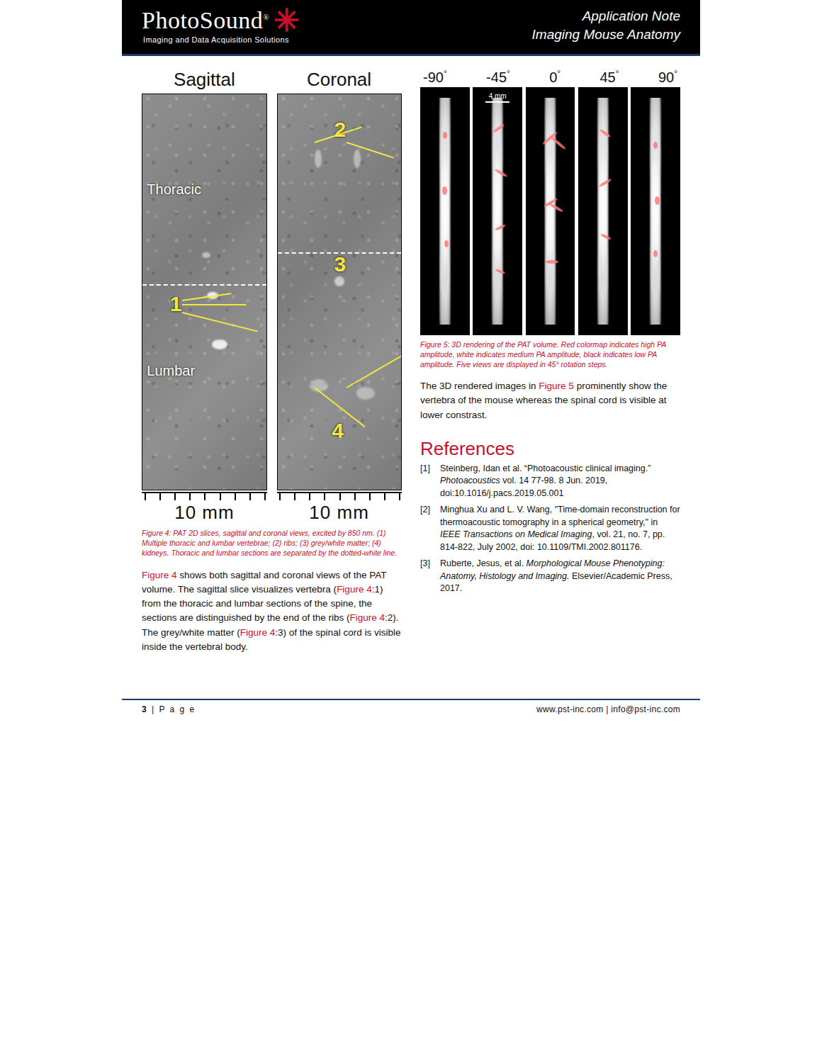PhotoSound® ✳
Imaging and Data Acquisition Solutions
Application Note
Imaging Mouse Anatomy
Sagittal
Thoracic
Lumbar
1
10 mm
Coronal
2
3
4
10 mm
Figure 4: PAT 2D slices, sagittal and coronal views, excited by 850 nm. (1) Multiple thoracic and lumbar vertebrae; (2) ribs; (3) grey/white matter; (4) kidneys. Thoracic and lumbar sections are separated by the dotted-white line.
Figure 4 shows both sagittal and coronal views of the PAT volume. The sagittal slice visualizes vertebra (Figure 4:1) from the thoracic and lumbar sections of the spine, the sections are distinguished by the end of the ribs (Figure 4:2). The grey/white matter (Figure 4:3) of the spinal cord is visible inside the vertebral body.
-90° -45° 0° 45° 90°
4 mm
Figure 5: 3D rendering of the PAT volume. Red colormap indicates high PA amplitude, white indicates medium PA amplitude, black indicates low PA amplitude. Five views are displayed in 45° rotation steps.
The 3D rendered images in Figure 5 prominently show the vertebra of the mouse whereas the spinal cord is visible at lower constrast.
References
[1] Steinberg, Idan et al. “Photoacoustic clinical imaging.” Photoacoustics vol. 14 77-98. 8 Jun. 2019, doi:10.1016/j.pacs.2019.05.001
[2] Minghua Xu and L. V. Wang, "Time-domain reconstruction for thermoacoustic tomography in a spherical geometry," in IEEE Transactions on Medical Imaging, vol. 21, no. 7, pp. 814-822, July 2002, doi: 10.1109/TMI.2002.801176.
[3] Ruberte, Jesus, et al. Morphological Mouse Phenotyping: Anatomy, Histology and Imaging. Elsevier/Academic Press, 2017.
3 | P a g e
www.pst-inc.com | info@pst-inc.com